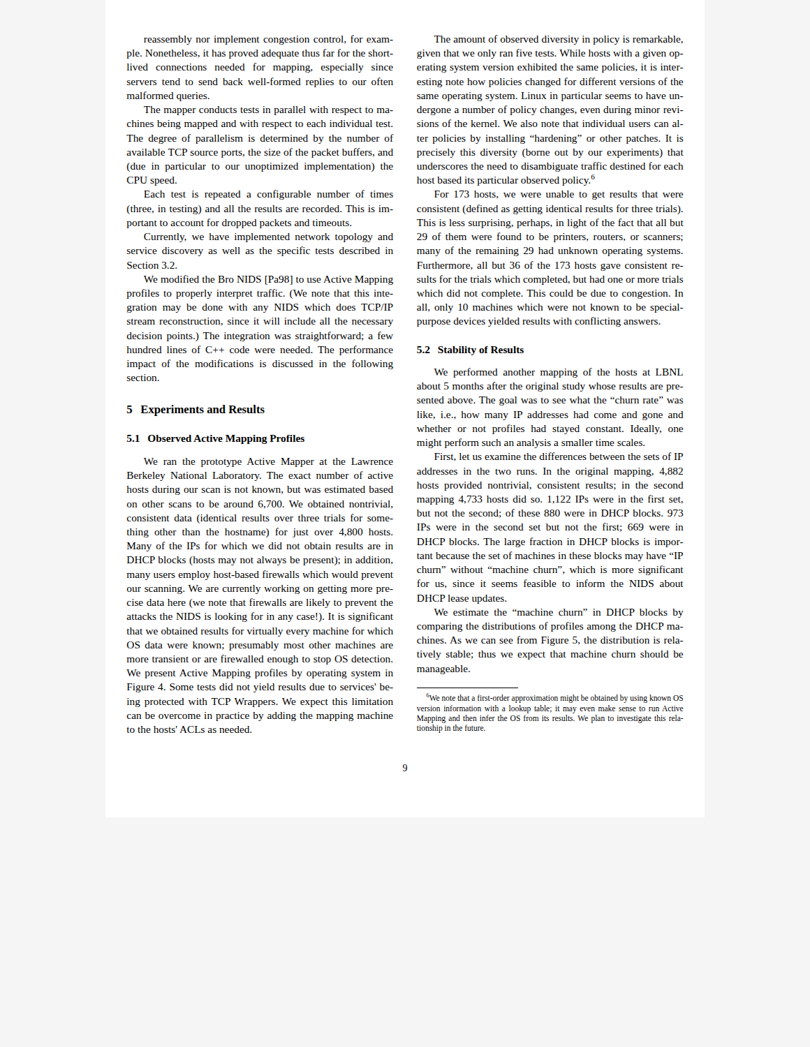reassembly nor implement congestion control, for example. Nonetheless, it has proved adequate thus far for the short-lived connections needed for mapping, especially since servers tend to send back well-formed replies to our often malformed queries.
The mapper conducts tests in parallel with respect to machines being mapped and with respect to each individual test. The degree of parallelism is determined by the number of available TCP source ports, the size of the packet buffers, and (due in particular to our unoptimized implementation) the CPU speed.
Each test is repeated a configurable number of times (three, in testing) and all the results are recorded. This is important to account for dropped packets and timeouts.
Currently, we have implemented network topology and service discovery as well as the specific tests described in Section 3.2.
We modified the Bro NIDS [Pa98] to use Active Mapping profiles to properly interpret traffic. (We note that this integration may be done with any NIDS which does TCP/IP stream reconstruction, since it will include all the necessary decision points.) The integration was straightforward; a few hundred lines of C++ code were needed. The performance impact of the modifications is discussed in the following section.
5 Experiments and Results
5.1 Observed Active Mapping Profiles
We ran the prototype Active Mapper at the Lawrence Berkeley National Laboratory. The exact number of active hosts during our scan is not known, but was estimated based on other scans to be around 6,700. We obtained nontrivial, consistent data (identical results over three trials for something other than the hostname) for just over 4,800 hosts. Many of the IPs for which we did not obtain results are in DHCP blocks (hosts may not always be present); in addition, many users employ host-based firewalls which would prevent our scanning. We are currently working on getting more precise data here (we note that firewalls are likely to prevent the attacks the NIDS is looking for in any case!). It is significant that we obtained results for virtually every machine for which OS data were known; presumably most other machines are more transient or are firewalled enough to stop OS detection. We present Active Mapping profiles by operating system in Figure 4. Some tests did not yield results due to services' being protected with TCP Wrappers. We expect this limitation can be overcome in practice by adding the mapping machine to the hosts' ACLs as needed.
The amount of observed diversity in policy is remarkable, given that we only ran five tests. While hosts with a given operating system version exhibited the same policies, it is interesting note how policies changed for different versions of the same operating system. Linux in particular seems to have undergone a number of policy changes, even during minor revisions of the kernel. We also note that individual users can alter policies by installing “hardening” or other patches. It is precisely this diversity (borne out by our experiments) that underscores the need to disambiguate traffic destined for each host based its particular observed policy.6
For 173 hosts, we were unable to get results that were consistent (defined as getting identical results for three trials). This is less surprising, perhaps, in light of the fact that all but 29 of them were found to be printers, routers, or scanners; many of the remaining 29 had unknown operating systems. Furthermore, all but 36 of the 173 hosts gave consistent results for the trials which completed, but had one or more trials which did not complete. This could be due to congestion. In all, only 10 machines which were not known to be special-purpose devices yielded results with conflicting answers.
5.2 Stability of Results
We performed another mapping of the hosts at LBNL about 5 months after the original study whose results are presented above. The goal was to see what the “churn rate” was like, i.e., how many IP addresses had come and gone and whether or not profiles had stayed constant. Ideally, one might perform such an analysis a smaller time scales.
First, let us examine the differences between the sets of IP addresses in the two runs. In the original mapping, 4,882 hosts provided nontrivial, consistent results; in the second mapping 4,733 hosts did so. 1,122 IPs were in the first set, but not the second; of these 880 were in DHCP blocks. 973 IPs were in the second set but not the first; 669 were in DHCP blocks. The large fraction in DHCP blocks is important because the set of machines in these blocks may have “IP churn” without “machine churn”, which is more significant for us, since it seems feasible to inform the NIDS about DHCP lease updates.
We estimate the “machine churn” in DHCP blocks by comparing the distributions of profiles among the DHCP machines. As we can see from Figure 5, the distribution is relatively stable; thus we expect that machine churn should be manageable.
6We note that a first-order approximation might be obtained by using known OS version information with a lookup table; it may even make sense to run Active Mapping and then infer the OS from its results. We plan to investigate this relationship in the future.
9